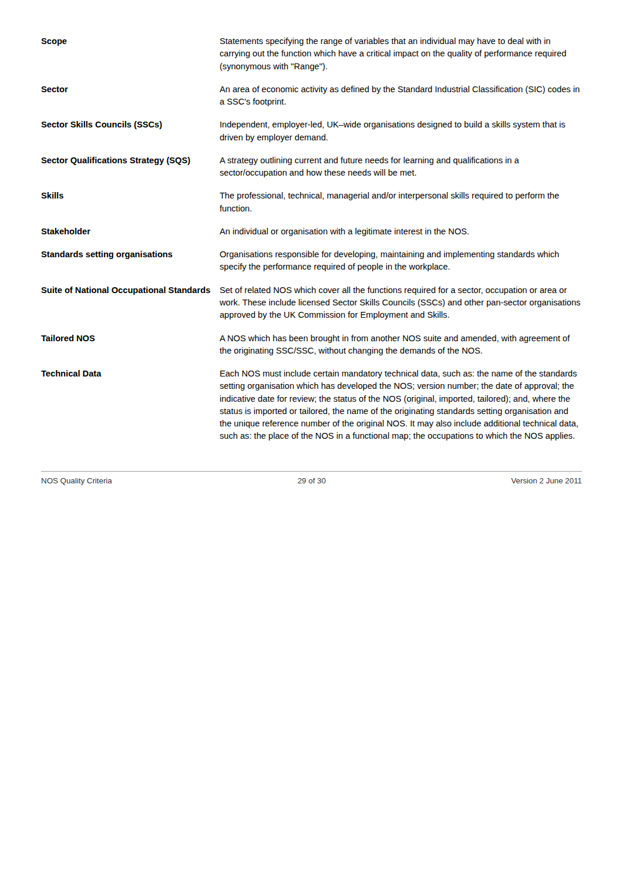| Scope | Statements specifying the range of variables that an individual may have to deal with in carrying out the function which have a critical impact on the quality of performance required (synonymous with "Range"). |
| Sector | An area of economic activity as defined by the Standard Industrial Classification (SIC) codes in a SSC's footprint. |
| Sector Skills Councils (SSCs) | Independent, employer-led, UK–wide organisations designed to build a skills system that is driven by employer demand. |
| Sector Qualifications Strategy (SQS) | A strategy outlining current and future needs for learning and qualifications in a sector/occupation and how these needs will be met. |
| Skills | The professional, technical, managerial and/or interpersonal skills required to perform the function. |
| Stakeholder | An individual or organisation with a legitimate interest in the NOS. |
| Standards setting organisations | Organisations responsible for developing, maintaining and implementing standards which specify the performance required of people in the workplace. |
| Suite of National Occupational Standards | Set of related NOS which cover all the functions required for a sector, occupation or area or work. These include licensed Sector Skills Councils (SSCs) and other pan-sector organisations approved by the UK Commission for Employment and Skills. |
| Tailored NOS | A NOS which has been brought in from another NOS suite and amended, with agreement of the originating SSC/SSC, without changing the demands of the NOS. |
| Technical Data | Each NOS must include certain mandatory technical data, such as: the name of the standards setting organisation which has developed the NOS; version number; the date of approval; the indicative date for review; the status of the NOS (original, imported, tailored); and, where the status is imported or tailored, the name of the originating standards setting organisation and the unique reference number of the original NOS. It may also include additional technical data, such as: the place of the NOS in a functional map; the occupations to which the NOS applies. |
| NOS Quality Criteria | 29 of 30 | Version 2 June 2011 |